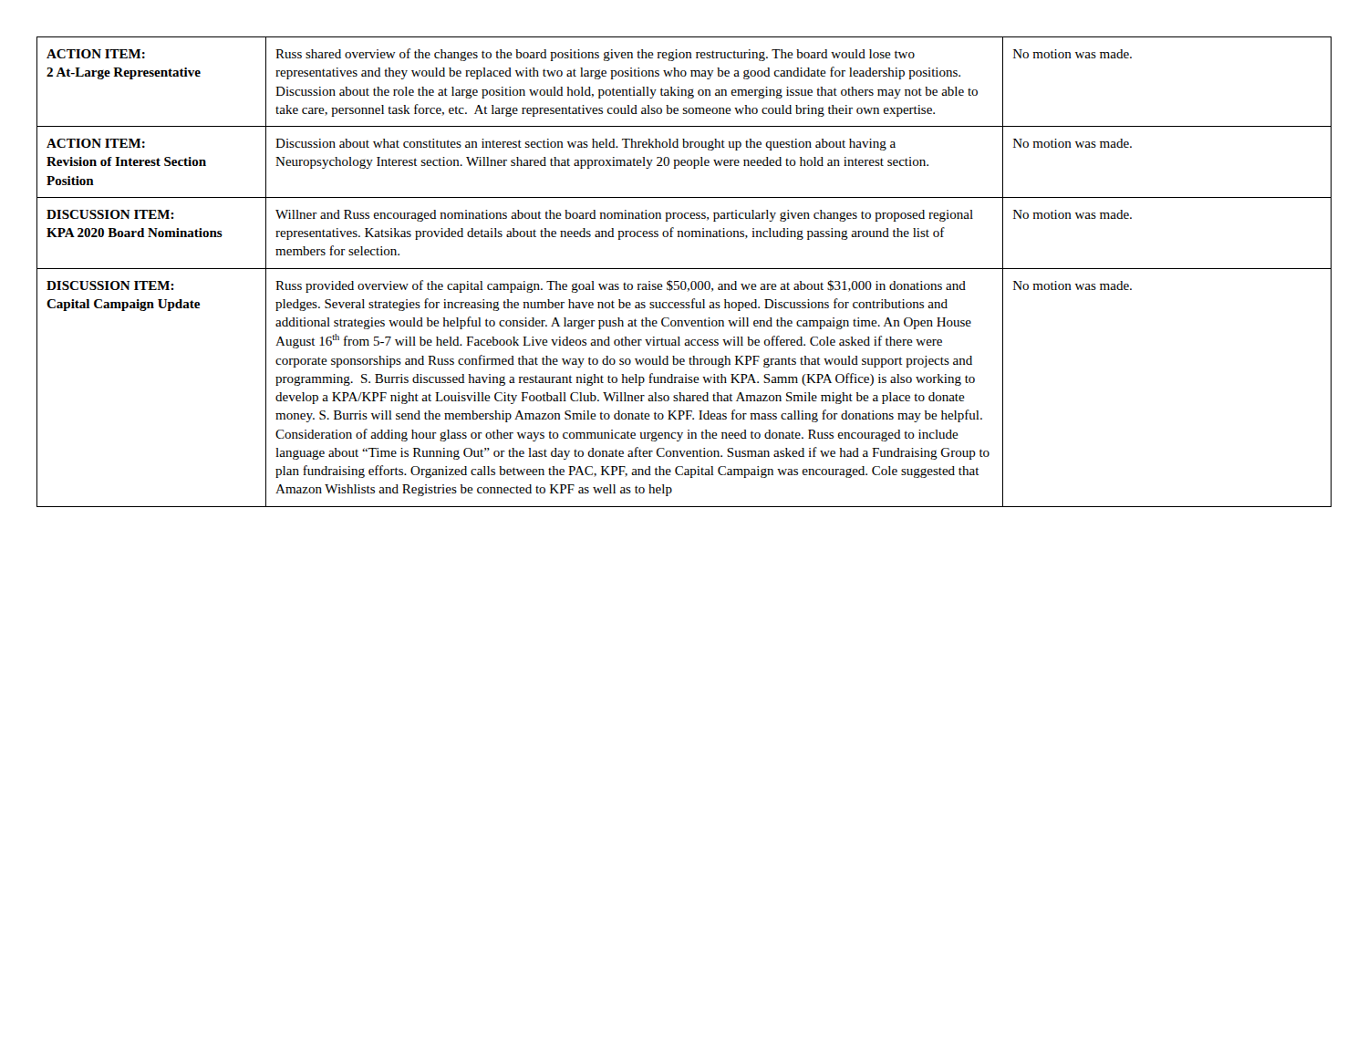| ACTION ITEM: 2 At-Large Representative | Russ shared overview of the changes to the board positions given the region restructuring. The board would lose two representatives and they would be replaced with two at large positions who may be a good candidate for leadership positions. Discussion about the role the at large position would hold, potentially taking on an emerging issue that others may not be able to take care, personnel task force, etc. At large representatives could also be someone who could bring their own expertise. | No motion was made. |
| ACTION ITEM: Revision of Interest Section Position | Discussion about what constitutes an interest section was held. Threkhold brought up the question about having a Neuropsychology Interest section. Willner shared that approximately 20 people were needed to hold an interest section. | No motion was made. |
| DISCUSSION ITEM: KPA 2020 Board Nominations | Willner and Russ encouraged nominations about the board nomination process, particularly given changes to proposed regional representatives. Katsikas provided details about the needs and process of nominations, including passing around the list of members for selection. | No motion was made. |
| DISCUSSION ITEM: Capital Campaign Update | Russ provided overview of the capital campaign. The goal was to raise $50,000, and we are at about $31,000 in donations and pledges. Several strategies for increasing the number have not be as successful as hoped. Discussions for contributions and additional strategies would be helpful to consider. A larger push at the Convention will end the campaign time. An Open House August 16 th from 5-7 will be held. Facebook Live videos and other virtual access will be offered. Cole asked if there were corporate sponsorships and Russ confirmed that the way to do so would be through KPF grants that would support projects and programming. S. Burris discussed having a restaurant night to help fundraise with KPA. Samm (KPA Office) is also working to develop a KPA/KPF night at Louisville City Football Club. Willner also shared that Amazon Smile might be a place to donate money. S. Burris will send the membership Amazon Smile to donate to KPF. Ideas for mass calling for donations may be helpful. Consideration of adding hour glass or other ways to communicate urgency in the need to donate. Russ encouraged to include language about “Time is Running Out” or the last day to donate after Convention. Susman asked if we had a Fundraising Group to plan fundraising efforts. Organized calls between the PAC, KPF, and the Capital Campaign was encouraged. Cole suggested that Amazon Wishlists and Registries be connected to KPF as well as to help | No motion was made. |